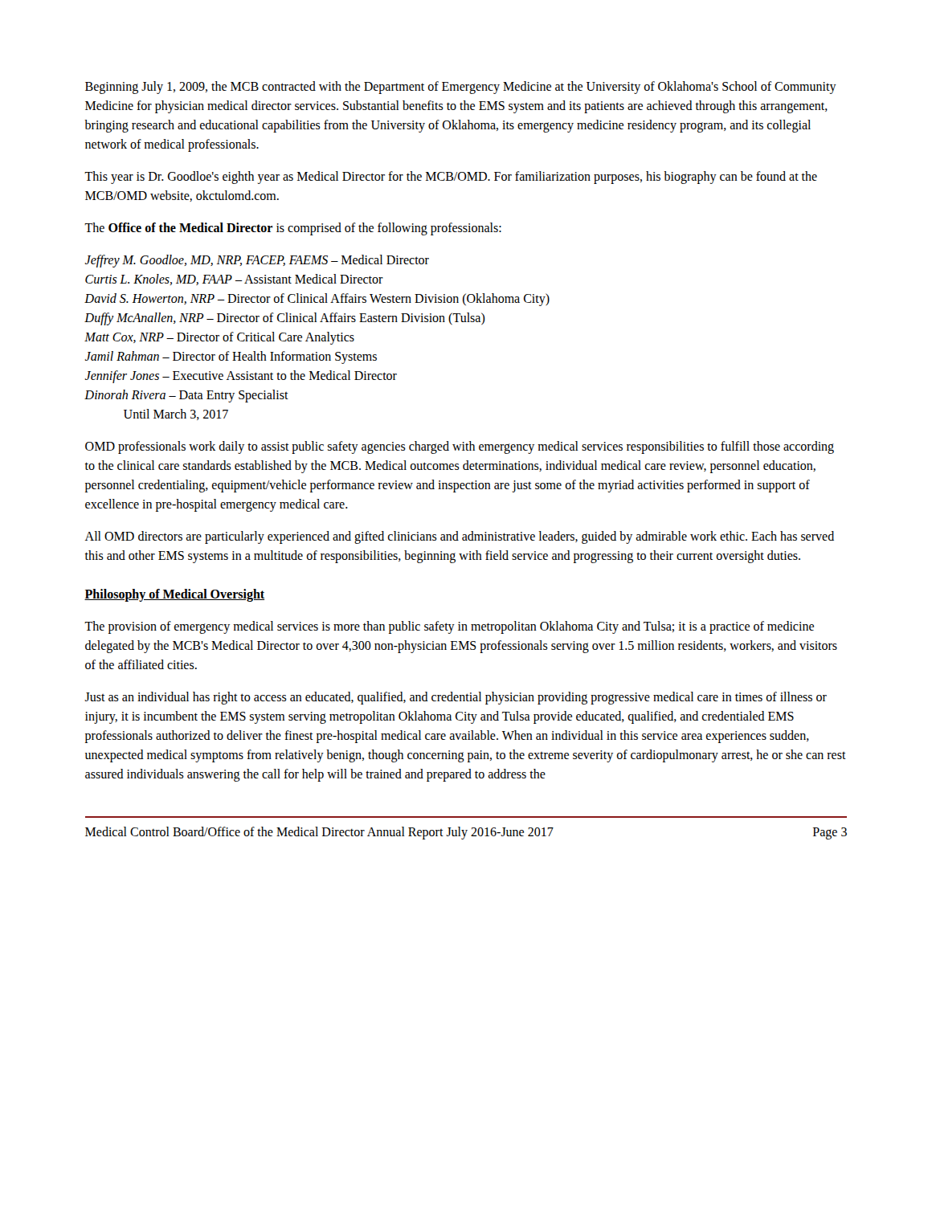Beginning July 1, 2009, the MCB contracted with the Department of Emergency Medicine at the University of Oklahoma's School of Community Medicine for physician medical director services. Substantial benefits to the EMS system and its patients are achieved through this arrangement, bringing research and educational capabilities from the University of Oklahoma, its emergency medicine residency program, and its collegial network of medical professionals.
This year is Dr. Goodloe's eighth year as Medical Director for the MCB/OMD. For familiarization purposes, his biography can be found at the MCB/OMD website, okctulomd.com.
The Office of the Medical Director is comprised of the following professionals:
Jeffrey M. Goodloe, MD, NRP, FACEP, FAEMS – Medical Director
Curtis L. Knoles, MD, FAAP – Assistant Medical Director
David S. Howerton, NRP – Director of Clinical Affairs Western Division (Oklahoma City)
Duffy McAnallen, NRP – Director of Clinical Affairs Eastern Division (Tulsa)
Matt Cox, NRP – Director of Critical Care Analytics
Jamil Rahman – Director of Health Information Systems
Jennifer Jones – Executive Assistant to the Medical Director
Dinorah Rivera – Data Entry Specialist
Until March 3, 2017
OMD professionals work daily to assist public safety agencies charged with emergency medical services responsibilities to fulfill those according to the clinical care standards established by the MCB. Medical outcomes determinations, individual medical care review, personnel education, personnel credentialing, equipment/vehicle performance review and inspection are just some of the myriad activities performed in support of excellence in pre-hospital emergency medical care.
All OMD directors are particularly experienced and gifted clinicians and administrative leaders, guided by admirable work ethic. Each has served this and other EMS systems in a multitude of responsibilities, beginning with field service and progressing to their current oversight duties.
Philosophy of Medical Oversight
The provision of emergency medical services is more than public safety in metropolitan Oklahoma City and Tulsa; it is a practice of medicine delegated by the MCB's Medical Director to over 4,300 non-physician EMS professionals serving over 1.5 million residents, workers, and visitors of the affiliated cities.
Just as an individual has right to access an educated, qualified, and credential physician providing progressive medical care in times of illness or injury, it is incumbent the EMS system serving metropolitan Oklahoma City and Tulsa provide educated, qualified, and credentialed EMS professionals authorized to deliver the finest pre-hospital medical care available. When an individual in this service area experiences sudden, unexpected medical symptoms from relatively benign, though concerning pain, to the extreme severity of cardiopulmonary arrest, he or she can rest assured individuals answering the call for help will be trained and prepared to address the
Medical Control Board/Office of the Medical Director Annual Report July 2016-June 2017 Page 3